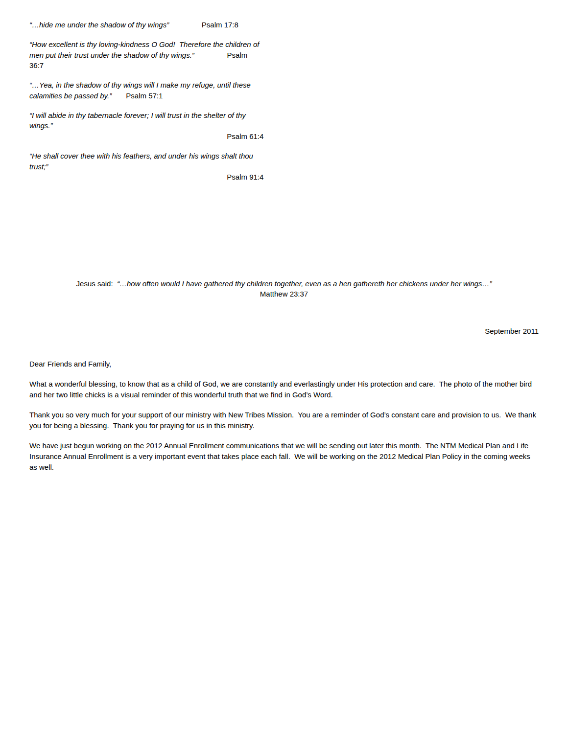“…hide me under the shadow of thy wings” Psalm 17:8
“How excellent is thy loving-kindness O God! Therefore the children of men put their trust under the shadow of thy wings.” Psalm 36:7
“…Yea, in the shadow of thy wings will I make my refuge, until these calamities be passed by.” Psalm 57:1
“I will abide in thy tabernacle forever; I will trust in the shelter of thy wings.”Psalm 61:4
“He shall cover thee with his feathers, and under his wings shalt thou trust;”Psalm 91:4
Jesus said: “…how often would I have gathered thy children together, even as a hen gathereth her chickens under her wings…”
Matthew 23:37
September 2011
Dear Friends and Family,
What a wonderful blessing, to know that as a child of God, we are constantly and everlastingly under His protection and care. The photo of the mother bird and her two little chicks is a visual reminder of this wonderful truth that we find in God’s Word.
Thank you so very much for your support of our ministry with New Tribes Mission. You are a reminder of God’s constant care and provision to us. We thank you for being a blessing. Thank you for praying for us in this ministry.
We have just begun working on the 2012 Annual Enrollment communications that we will be sending out later this month. The NTM Medical Plan and Life Insurance Annual Enrollment is a very important event that takes place each fall. We will be working on the 2012 Medical Plan Policy in the coming weeks as well.